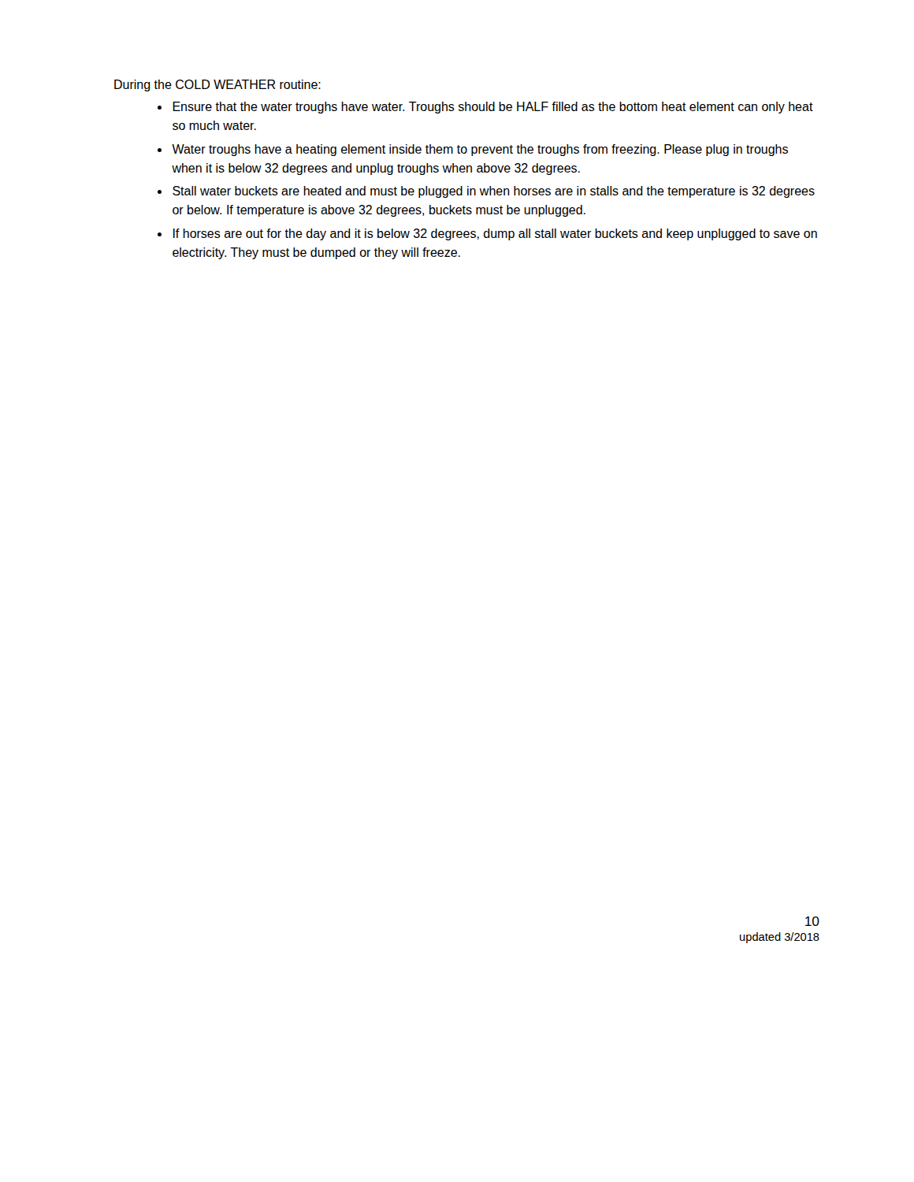During the COLD WEATHER routine:
Ensure that the water troughs have water. Troughs should be HALF filled as the bottom heat element can only heat so much water.
Water troughs have a heating element inside them to prevent the troughs from freezing. Please plug in troughs when it is below 32 degrees and unplug troughs when above 32 degrees.
Stall water buckets are heated and must be plugged in when horses are in stalls and the temperature is 32 degrees or below. If temperature is above 32 degrees, buckets must be unplugged.
If horses are out for the day and it is below 32 degrees, dump all stall water buckets and keep unplugged to save on electricity. They must be dumped or they will freeze.
10
updated 3/2018